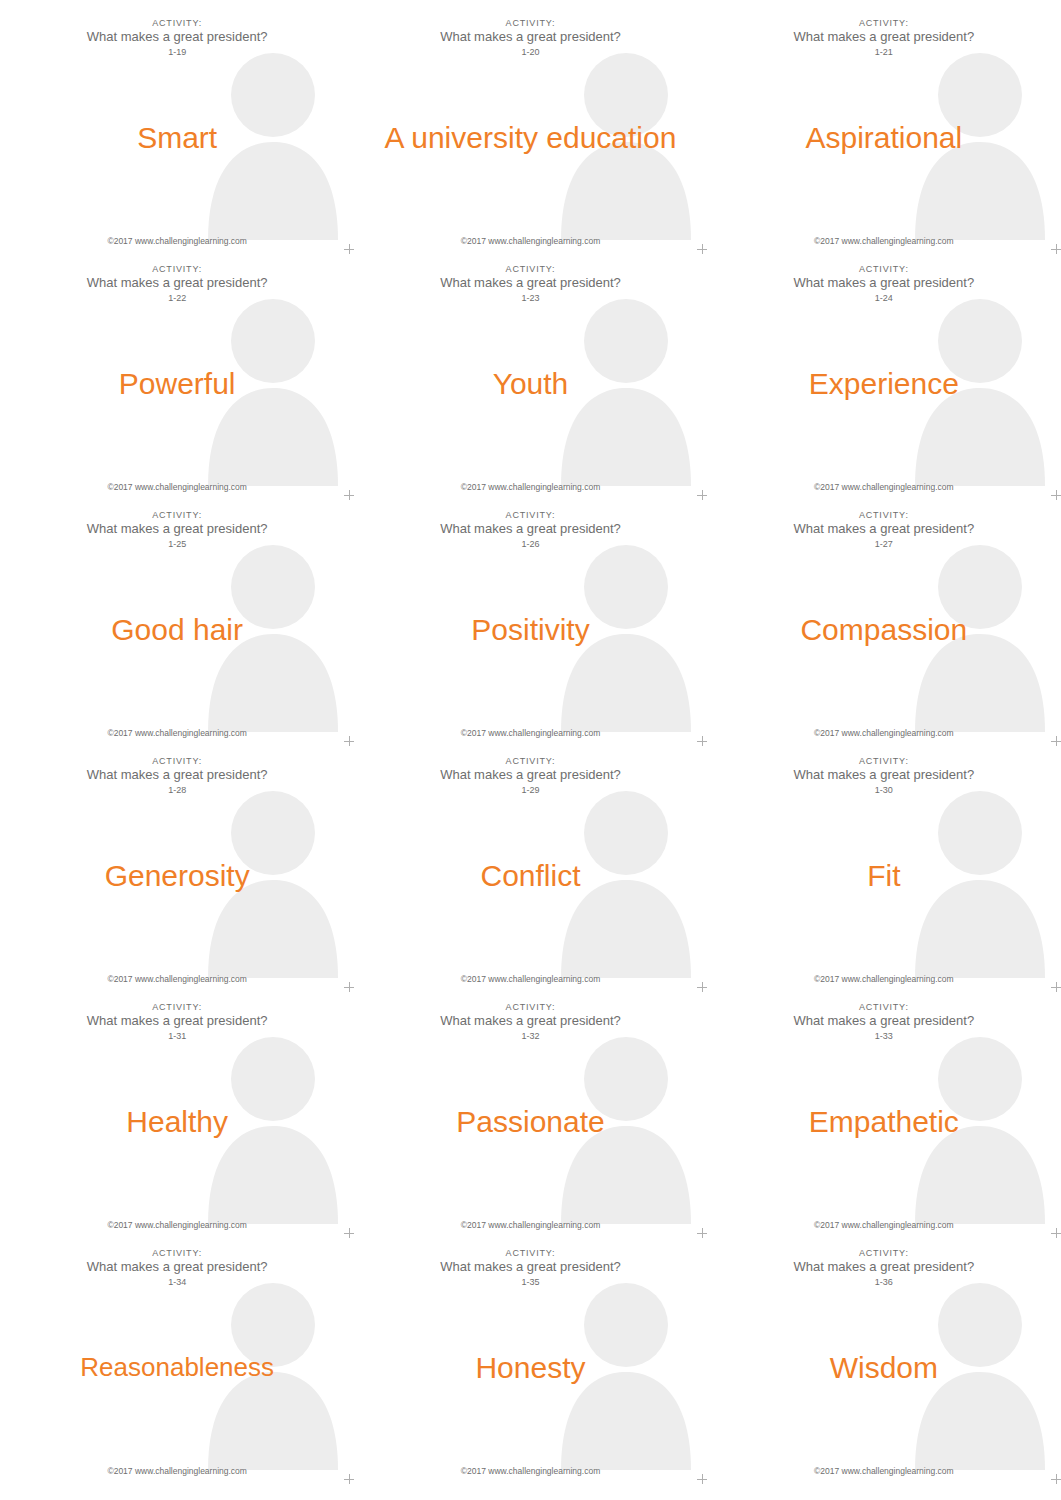Activity:
What makes a great president?
1-19
Smart
©2017 www.challenginglearning.com
Activity:
What makes a great president?
1-20
A university education
©2017 www.challenginglearning.com
Activity:
What makes a great president?
1-21
Aspirational
©2017 www.challenginglearning.com
Activity:
What makes a great president?
1-22
Powerful
©2017 www.challenginglearning.com
Activity:
What makes a great president?
1-23
Youth
©2017 www.challenginglearning.com
Activity:
What makes a great president?
1-24
Experience
©2017 www.challenginglearning.com
Activity:
What makes a great president?
1-25
Good hair
©2017 www.challenginglearning.com
Activity:
What makes a great president?
1-26
Positivity
©2017 www.challenginglearning.com
Activity:
What makes a great president?
1-27
Compassion
©2017 www.challenginglearning.com
Activity:
What makes a great president?
1-28
Generosity
©2017 www.challenginglearning.com
Activity:
What makes a great president?
1-29
Conflict
©2017 www.challenginglearning.com
Activity:
What makes a great president?
1-30
Fit
©2017 www.challenginglearning.com
Activity:
What makes a great president?
1-31
Healthy
©2017 www.challenginglearning.com
Activity:
What makes a great president?
1-32
Passionate
©2017 www.challenginglearning.com
Activity:
What makes a great president?
1-33
Empathetic
©2017 www.challenginglearning.com
Activity:
What makes a great president?
1-34
Reasonableness
©2017 www.challenginglearning.com
Activity:
What makes a great president?
1-35
Honesty
©2017 www.challenginglearning.com
Activity:
What makes a great president?
1-36
Wisdom
©2017 www.challenginglearning.com